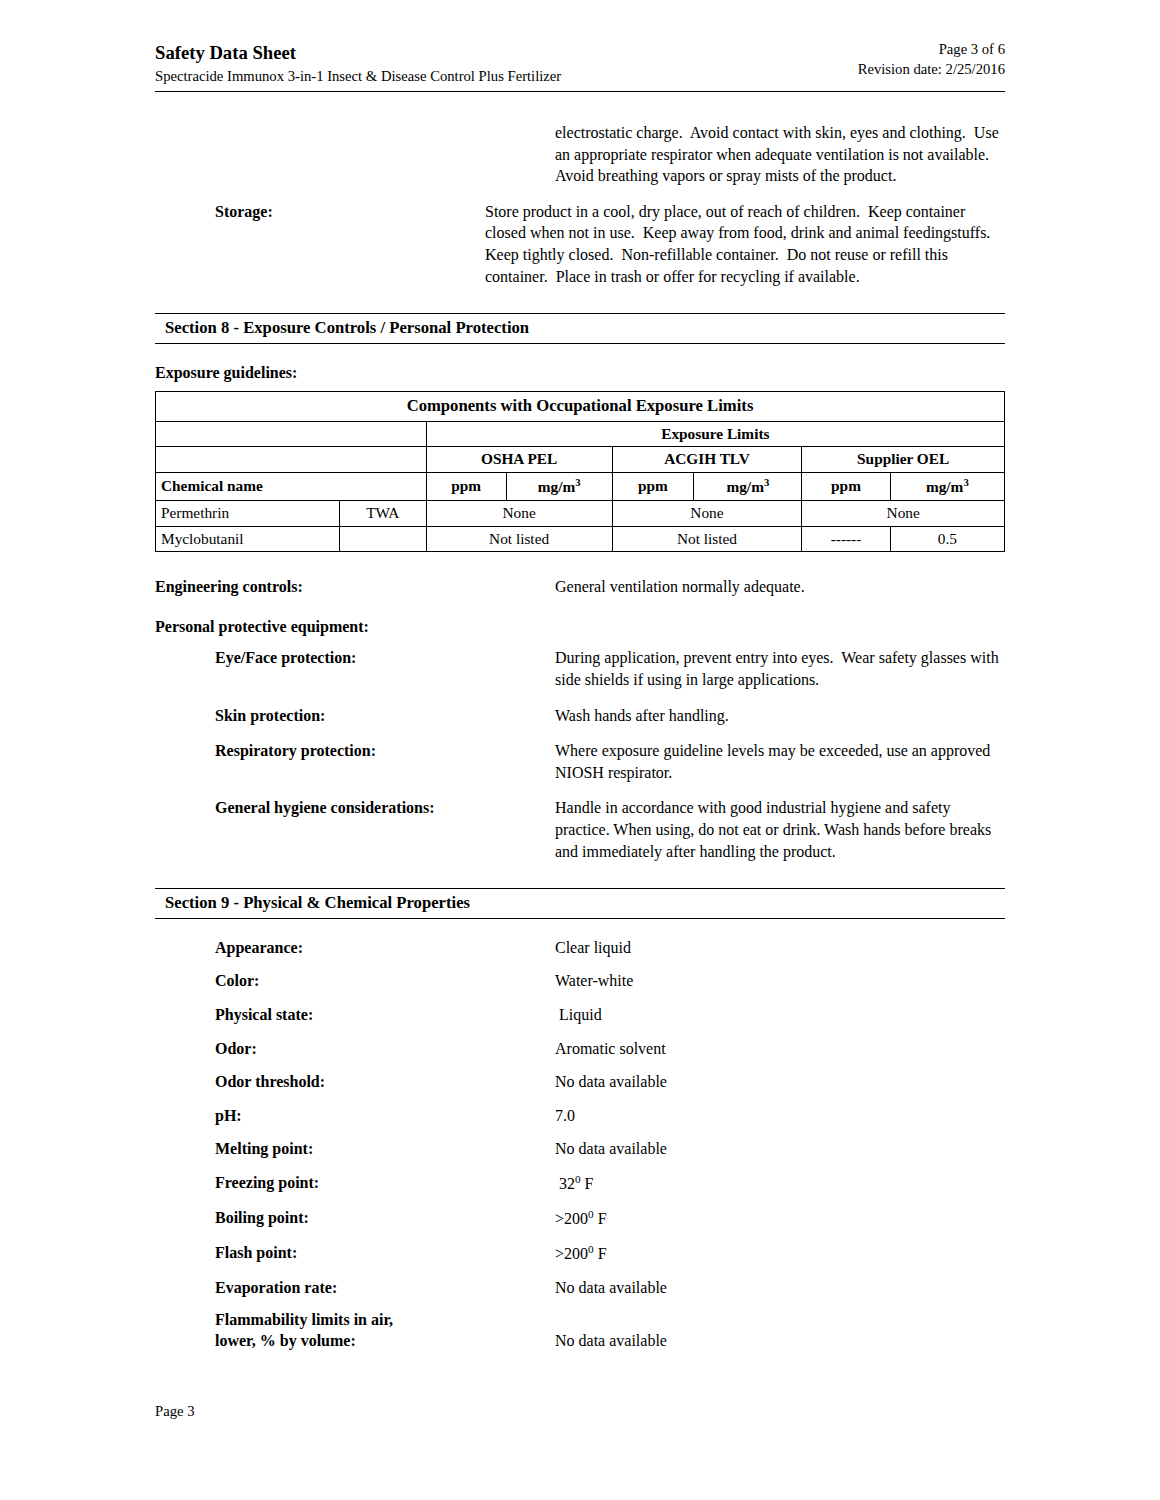Safety Data Sheet
Spectracide Immunox 3-in-1 Insect & Disease Control Plus Fertilizer
Page 3 of 6
Revision date: 2/25/2016
electrostatic charge. Avoid contact with skin, eyes and clothing. Use an appropriate respirator when adequate ventilation is not available. Avoid breathing vapors or spray mists of the product.
Storage:
Store product in a cool, dry place, out of reach of children. Keep container closed when not in use. Keep away from food, drink and animal feedingstuffs. Keep tightly closed. Non-refillable container. Do not reuse or refill this container. Place in trash or offer for recycling if available.
Section 8 - Exposure Controls / Personal Protection
Exposure guidelines:
| Components with Occupational Exposure Limits |
| --- |
| | Exposure Limits |
| | OSHA PEL | ACGIH TLV | Supplier OEL |
| Chemical name | ppm | mg/m 3 | ppm | mg/m 3 | ppm | mg/m 3 |
| Permethrin | TWA | None | None | None |
| Myclobutanil | | Not listed | Not listed | ------ | 0.5 |
Engineering controls:
General ventilation normally adequate.
Personal protective equipment:
Eye/Face protection:
During application, prevent entry into eyes. Wear safety glasses with side shields if using in large applications.
Skin protection:
Wash hands after handling.
Respiratory protection:
Where exposure guideline levels may be exceeded, use an approved NIOSH respirator.
General hygiene considerations:
Handle in accordance with good industrial hygiene and safety practice. When using, do not eat or drink. Wash hands before breaks and immediately after handling the product.
Section 9 - Physical & Chemical Properties
Appearance:
Clear liquid
Color:
Water-white
Physical state:
Liquid
Odor:
Aromatic solvent
Odor threshold:
No data available
pH:
7.0
Melting point:
No data available
Freezing point:
320 F
Boiling point:
>2000 F
Flash point:
>2000 F
Evaporation rate:
No data available
Flammability limits in air,
lower, % by volume:
No data available
Page 3